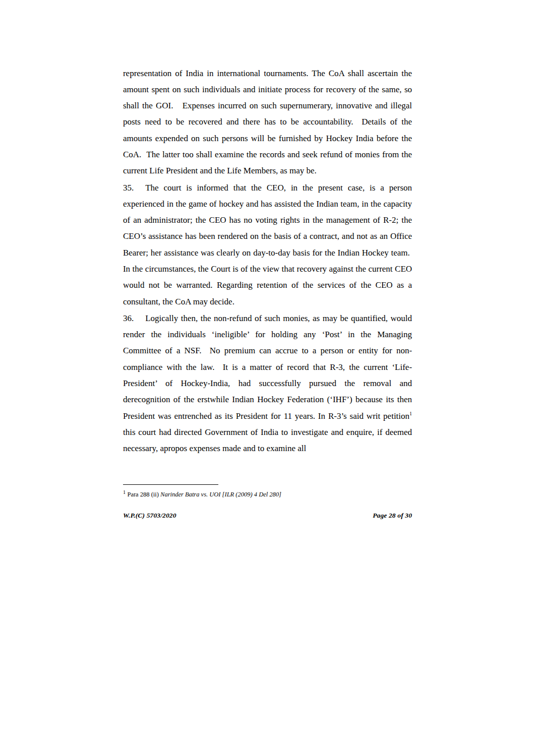representation of India in international tournaments. The CoA shall ascertain the amount spent on such individuals and initiate process for recovery of the same, so shall the GOI. Expenses incurred on such supernumerary, innovative and illegal posts need to be recovered and there has to be accountability. Details of the amounts expended on such persons will be furnished by Hockey India before the CoA. The latter too shall examine the records and seek refund of monies from the current Life President and the Life Members, as may be.
35. The court is informed that the CEO, in the present case, is a person experienced in the game of hockey and has assisted the Indian team, in the capacity of an administrator; the CEO has no voting rights in the management of R-2; the CEO’s assistance has been rendered on the basis of a contract, and not as an Office Bearer; her assistance was clearly on day-to-day basis for the Indian Hockey team. In the circumstances, the Court is of the view that recovery against the current CEO would not be warranted. Regarding retention of the services of the CEO as a consultant, the CoA may decide.
36. Logically then, the non-refund of such monies, as may be quantified, would render the individuals ‘ineligible’ for holding any ‘Post’ in the Managing Committee of a NSF. No premium can accrue to a person or entity for non-compliance with the law. It is a matter of record that R-3, the current ‘Life-President’ of Hockey-India, had successfully pursued the removal and derecognition of the erstwhile Indian Hockey Federation (‘IHF’) because its then President was entrenched as its President for 11 years. In R-3’s said writ petition1 this court had directed Government of India to investigate and enquire, if deemed necessary, apropos expenses made and to examine all
1Para 288 (ii) Narinder Batra vs. UOI [ILR (2009) 4 Del 280]
W.P.(C) 5703/2020 Page 28 of 30